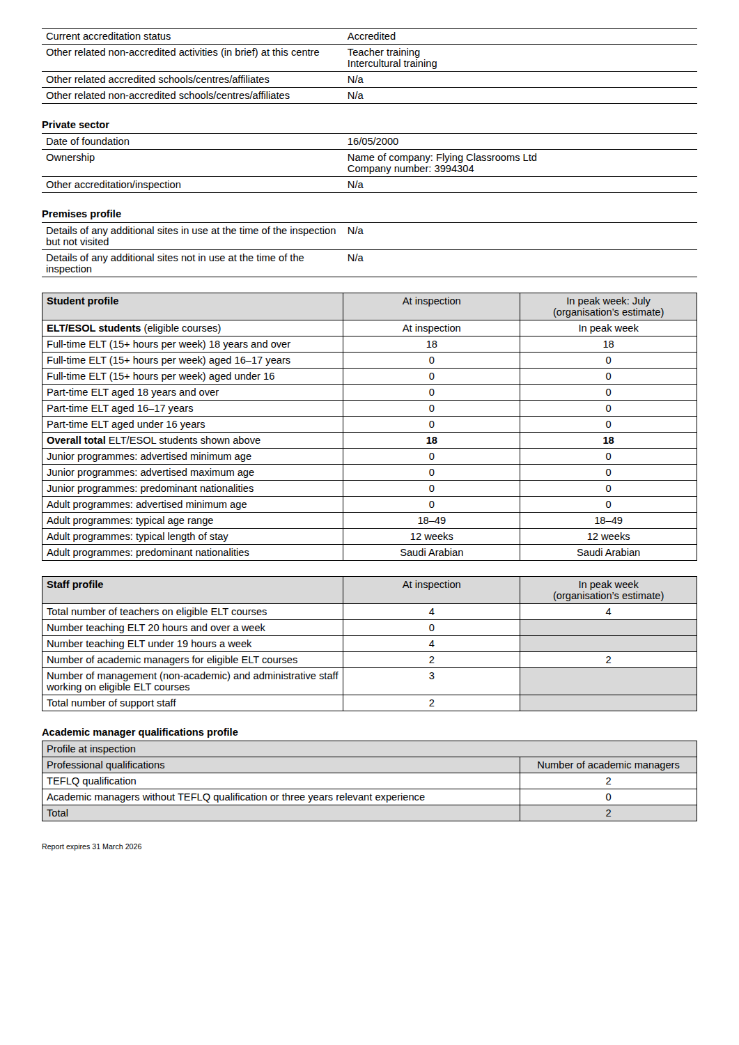| Current accreditation status | Accredited |
| Other related non-accredited activities (in brief) at this centre | Teacher training Intercultural training |
| Other related accredited schools/centres/affiliates | N/a |
| Other related non-accredited schools/centres/affiliates | N/a |
Private sector
| Date of foundation | 16/05/2000 |
| Ownership | Name of company: Flying Classrooms Ltd Company number: 3994304 |
| Other accreditation/inspection | N/a |
Premises profile
| Details of any additional sites in use at the time of the inspection but not visited | N/a |
| Details of any additional sites not in use at the time of the inspection | N/a |
| Student profile | At inspection | In peak week: July (organisation’s estimate) |
| ELT/ESOL students (eligible courses) | At inspection | In peak week |
| Full-time ELT (15+ hours per week) 18 years and over | 18 | 18 |
| Full-time ELT (15+ hours per week) aged 16–17 years | 0 | 0 |
| Full-time ELT (15+ hours per week) aged under 16 | 0 | 0 |
| Part-time ELT aged 18 years and over | 0 | 0 |
| Part-time ELT aged 16–17 years | 0 | 0 |
| Part-time ELT aged under 16 years | 0 | 0 |
| Overall total ELT/ESOL students shown above | 18 | 18 |
| Junior programmes: advertised minimum age | 0 | 0 |
| Junior programmes: advertised maximum age | 0 | 0 |
| Junior programmes: predominant nationalities | 0 | 0 |
| Adult programmes: advertised minimum age | 0 | 0 |
| Adult programmes: typical age range | 18–49 | 18–49 |
| Adult programmes: typical length of stay | 12 weeks | 12 weeks |
| Adult programmes: predominant nationalities | Saudi Arabian | Saudi Arabian |
| Staff profile | At inspection | In peak week (organisation’s estimate) |
| Total number of teachers on eligible ELT courses | 4 | 4 |
| Number teaching ELT 20 hours and over a week | 0 | |
| Number teaching ELT under 19 hours a week | 4 | |
| Number of academic managers for eligible ELT courses | 2 | 2 |
| Number of management (non-academic) and administrative staff working on eligible ELT courses | 3 | |
| Total number of support staff | 2 | |
Academic manager qualifications profile
| Profile at inspection |
| Professional qualifications | Number of academic managers |
| TEFLQ qualification | 2 |
| Academic managers without TEFLQ qualification or three years relevant experience | 0 |
| Total | 2 |
Report expires 31 March 2026